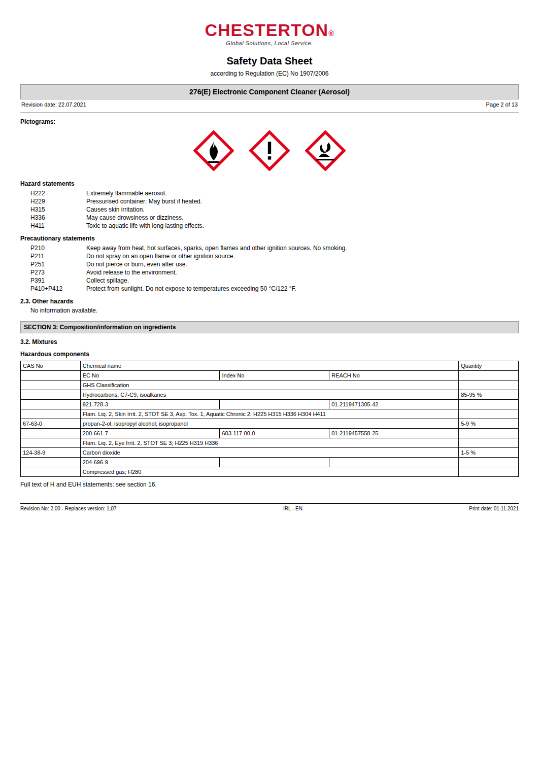CHESTERTON®
Global Solutions, Local Service.
Safety Data Sheet
according to Regulation (EC) No 1907/2006
276(E) Electronic Component Cleaner (Aerosol)
Revision date: 22.07.2021 Page 2 of 13
Pictograms:
Hazard statements
| H222 | Extremely flammable aerosol. |
| H229 | Pressurised container: May burst if heated. |
| H315 | Causes skin irritation. |
| H336 | May cause drowsiness or dizziness. |
| H411 | Toxic to aquatic life with long lasting effects. |
Precautionary statements
| P210 | Keep away from heat, hot surfaces, sparks, open flames and other ignition sources. No smoking. |
| P211 | Do not spray on an open flame or other ignition source. |
| P251 | Do not pierce or burn, even after use. |
| P273 | Avoid release to the environment. |
| P391 | Collect spillage. |
| P410+P412 | Protect from sunlight. Do not expose to temperatures exceeding 50 °C/122 °F. |
2.3. Other hazards
No information available.
SECTION 3: Composition/information on ingredients
3.2. Mixtures
Hazardous components
| CAS No | Chemical name | Quantity |
| --- | --- | --- |
| | EC No | Index No | REACH No | |
| | GHS Classification | |
| | Hydrocarbons, C7-C9, isoalkanes | 85-95 % |
| | 921-728-3 | | 01-2119471305-42 | |
| | Flam. Liq. 2, Skin Irrit. 2, STOT SE 3, Asp. Tox. 1, Aquatic Chronic 2; H225 H315 H336 H304 H411 | |
| 67-63-0 | propan-2-ol; isopropyl alcohol; isopropanol | 5-9 % |
| | 200-661-7 | 603-117-00-0 | 01-2119457558-25 | |
| | Flam. Liq. 2, Eye Irrit. 2, STOT SE 3; H225 H319 H336 | |
| 124-38-9 | Carbon dioxide | 1-5 % |
| | 204-696-9 | | | |
| | Compressed gas; H280 | |
Full text of H and EUH statements: see section 16.
Revision No: 2,00 - Replaces version: 1,07 IRL - EN Print date: 01.11.2021